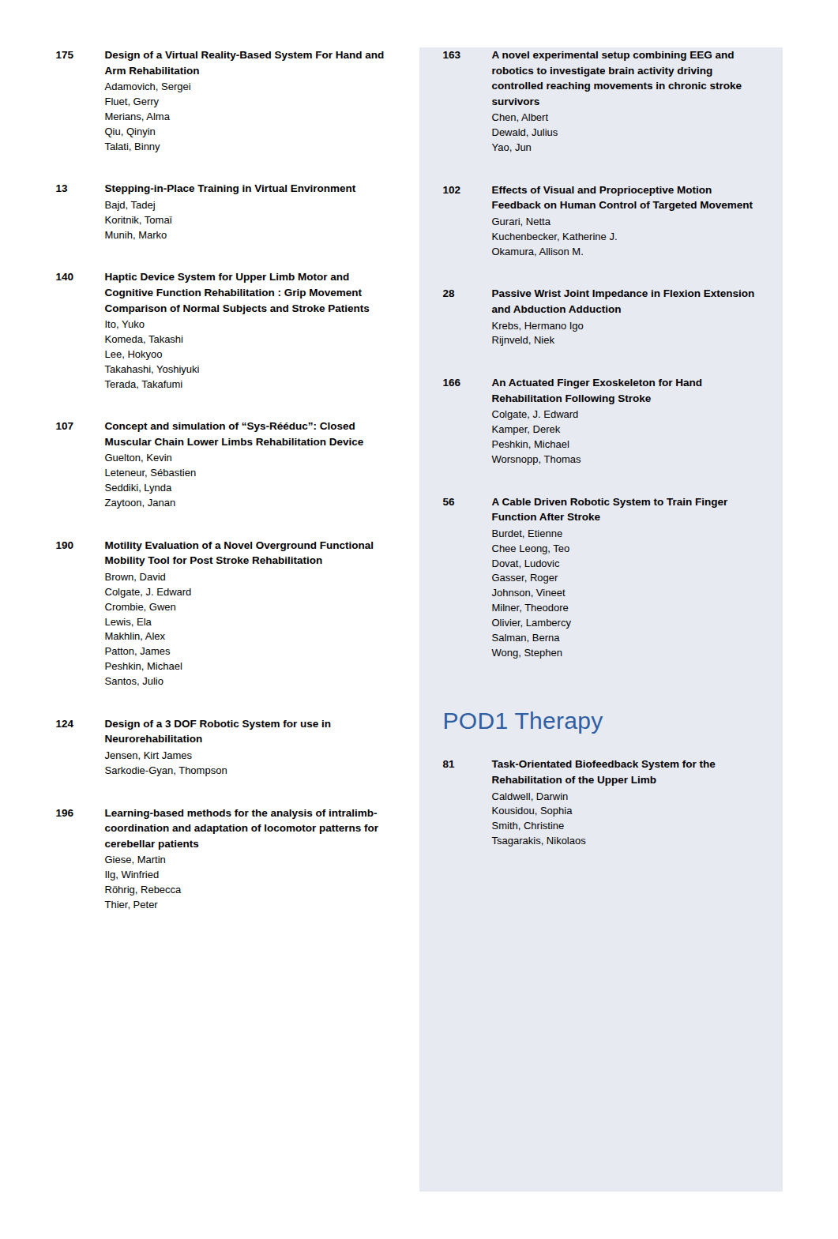175
Design of a Virtual Reality-Based System For Hand and Arm Rehabilitation
Adamovich, Sergei
Fluet, Gerry
Merians, Alma
Qiu, Qinyin
Talati, Binny
13
Stepping-in-Place Training in Virtual Environment
Bajd, Tadej
Koritnik, Tomaǐ
Munih, Marko
140
Haptic Device System for Upper Limb Motor and Cognitive Function Rehabilitation : Grip Movement Comparison of Normal Subjects and Stroke Patients
Ito, Yuko
Komeda, Takashi
Lee, Hokyoo
Takahashi, Yoshiyuki
Terada, Takafumi
107
Concept and simulation of “Sys-Rééduc”: Closed Muscular Chain Lower Limbs Rehabilitation Device
Guelton, Kevin
Leteneur, Sébastien
Seddiki, Lynda
Zaytoon, Janan
190
Motility Evaluation of a Novel Overground Functional Mobility Tool for Post Stroke Rehabilitation
Brown, David
Colgate, J. Edward
Crombie, Gwen
Lewis, Ela
Makhlin, Alex
Patton, James
Peshkin, Michael
Santos, Julio
124
Design of a 3 DOF Robotic System for use in Neurorehabilitation
Jensen, Kirt James
Sarkodie-Gyan, Thompson
196
Learning-based methods for the analysis of intralimb-coordination and adaptation of locomotor patterns for cerebellar patients
Giese, Martin
Ilg, Winfried
Röhrig, Rebecca
Thier, Peter
163
A novel experimental setup combining EEG and robotics to investigate brain activity driving controlled reaching movements in chronic stroke survivors
Chen, Albert
Dewald, Julius
Yao, Jun
102
Effects of Visual and Proprioceptive Motion Feedback on Human Control of Targeted Movement
Gurari, Netta
Kuchenbecker, Katherine J.
Okamura, Allison M.
28
Passive Wrist Joint Impedance in Flexion Extension and Abduction Adduction
Krebs, Hermano Igo
Rijnveld, Niek
166
An Actuated Finger Exoskeleton for Hand Rehabilitation Following Stroke
Colgate, J. Edward
Kamper, Derek
Peshkin, Michael
Worsnopp, Thomas
56
A Cable Driven Robotic System to Train Finger Function After Stroke
Burdet, Etienne
Chee Leong, Teo
Dovat, Ludovic
Gasser, Roger
Johnson, Vineet
Milner, Theodore
Olivier, Lambercy
Salman, Berna
Wong, Stephen
POD1 Therapy
81
Task-Orientated Biofeedback System for the Rehabilitation of the Upper Limb
Caldwell, Darwin
Kousidou, Sophia
Smith, Christine
Tsagarakis, Nikolaos